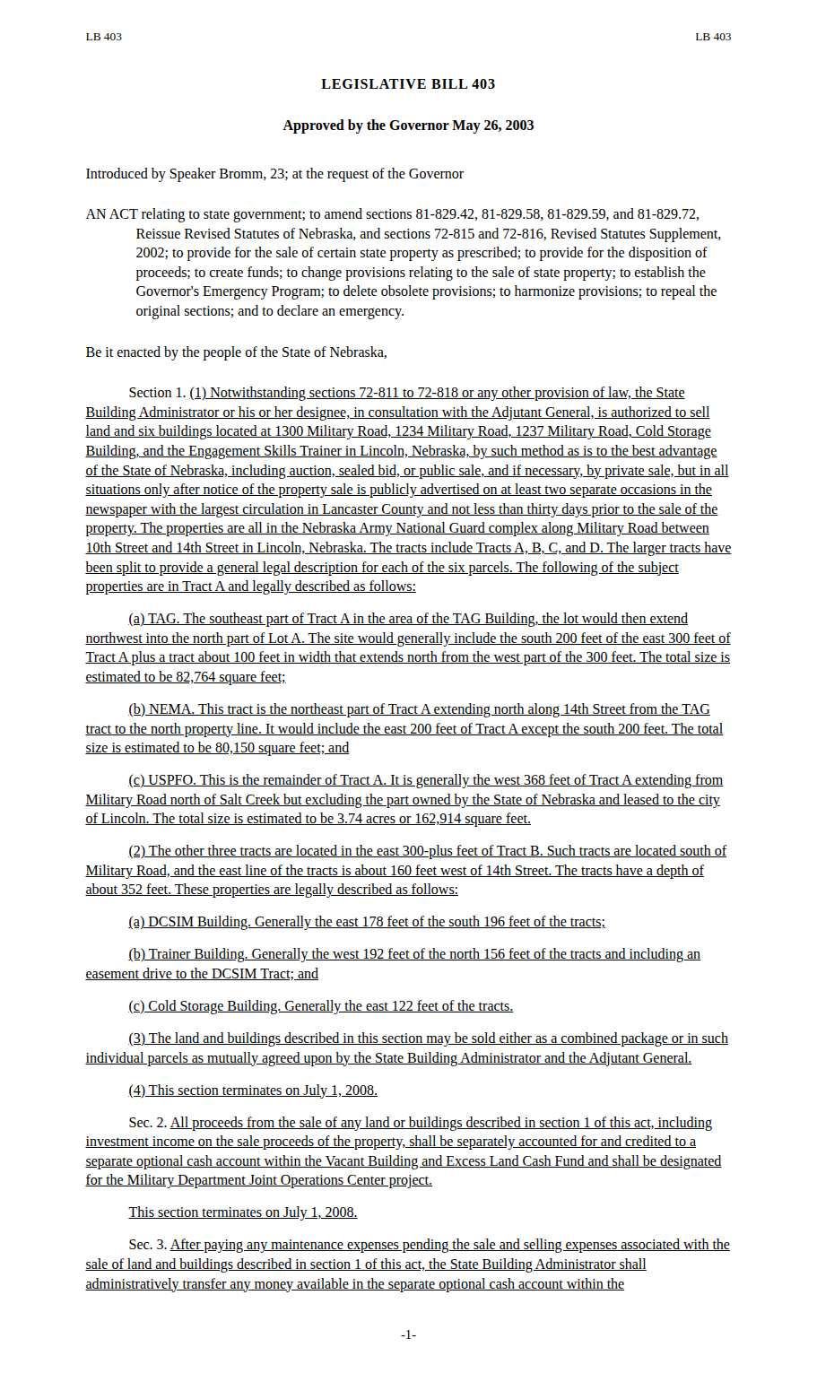LB 403 LB 403
LEGISLATIVE BILL 403
Approved by the Governor May 26, 2003
Introduced by Speaker Bromm, 23; at the request of the Governor
AN ACT relating to state government; to amend sections 81-829.42, 81-829.58, 81-829.59, and 81-829.72, Reissue Revised Statutes of Nebraska, and sections 72-815 and 72-816, Revised Statutes Supplement, 2002; to provide for the sale of certain state property as prescribed; to provide for the disposition of proceeds; to create funds; to change provisions relating to the sale of state property; to establish the Governor's Emergency Program; to delete obsolete provisions; to harmonize provisions; to repeal the original sections; and to declare an emergency.
Be it enacted by the people of the State of Nebraska,
Section 1. (1) Notwithstanding sections 72-811 to 72-818 or any other provision of law, the State Building Administrator or his or her designee, in consultation with the Adjutant General, is authorized to sell land and six buildings located at 1300 Military Road, 1234 Military Road, 1237 Military Road, Cold Storage Building, and the Engagement Skills Trainer in Lincoln, Nebraska, by such method as is to the best advantage of the State of Nebraska, including auction, sealed bid, or public sale, and if necessary, by private sale, but in all situations only after notice of the property sale is publicly advertised on at least two separate occasions in the newspaper with the largest circulation in Lancaster County and not less than thirty days prior to the sale of the property. The properties are all in the Nebraska Army National Guard complex along Military Road between 10th Street and 14th Street in Lincoln, Nebraska. The tracts include Tracts A, B, C, and D. The larger tracts have been split to provide a general legal description for each of the six parcels. The following of the subject properties are in Tract A and legally described as follows:
(a) TAG. The southeast part of Tract A in the area of the TAG Building, the lot would then extend northwest into the north part of Lot A. The site would generally include the south 200 feet of the east 300 feet of Tract A plus a tract about 100 feet in width that extends north from the west part of the 300 feet. The total size is estimated to be 82,764 square feet;
(b) NEMA. This tract is the northeast part of Tract A extending north along 14th Street from the TAG tract to the north property line. It would include the east 200 feet of Tract A except the south 200 feet. The total size is estimated to be 80,150 square feet; and
(c) USPFO. This is the remainder of Tract A. It is generally the west 368 feet of Tract A extending from Military Road north of Salt Creek but excluding the part owned by the State of Nebraska and leased to the city of Lincoln. The total size is estimated to be 3.74 acres or 162,914 square feet.
(2) The other three tracts are located in the east 300-plus feet of Tract B. Such tracts are located south of Military Road, and the east line of the tracts is about 160 feet west of 14th Street. The tracts have a depth of about 352 feet. These properties are legally described as follows:
(a) DCSIM Building. Generally the east 178 feet of the south 196 feet of the tracts;
(b) Trainer Building. Generally the west 192 feet of the north 156 feet of the tracts and including an easement drive to the DCSIM Tract; and
(c) Cold Storage Building. Generally the east 122 feet of the tracts.
(3) The land and buildings described in this section may be sold either as a combined package or in such individual parcels as mutually agreed upon by the State Building Administrator and the Adjutant General.
(4) This section terminates on July 1, 2008.
Sec. 2. All proceeds from the sale of any land or buildings described in section 1 of this act, including investment income on the sale proceeds of the property, shall be separately accounted for and credited to a separate optional cash account within the Vacant Building and Excess Land Cash Fund and shall be designated for the Military Department Joint Operations Center project.
This section terminates on July 1, 2008.
Sec. 3. After paying any maintenance expenses pending the sale and selling expenses associated with the sale of land and buildings described in section 1 of this act, the State Building Administrator shall administratively transfer any money available in the separate optional cash account within the
-1-